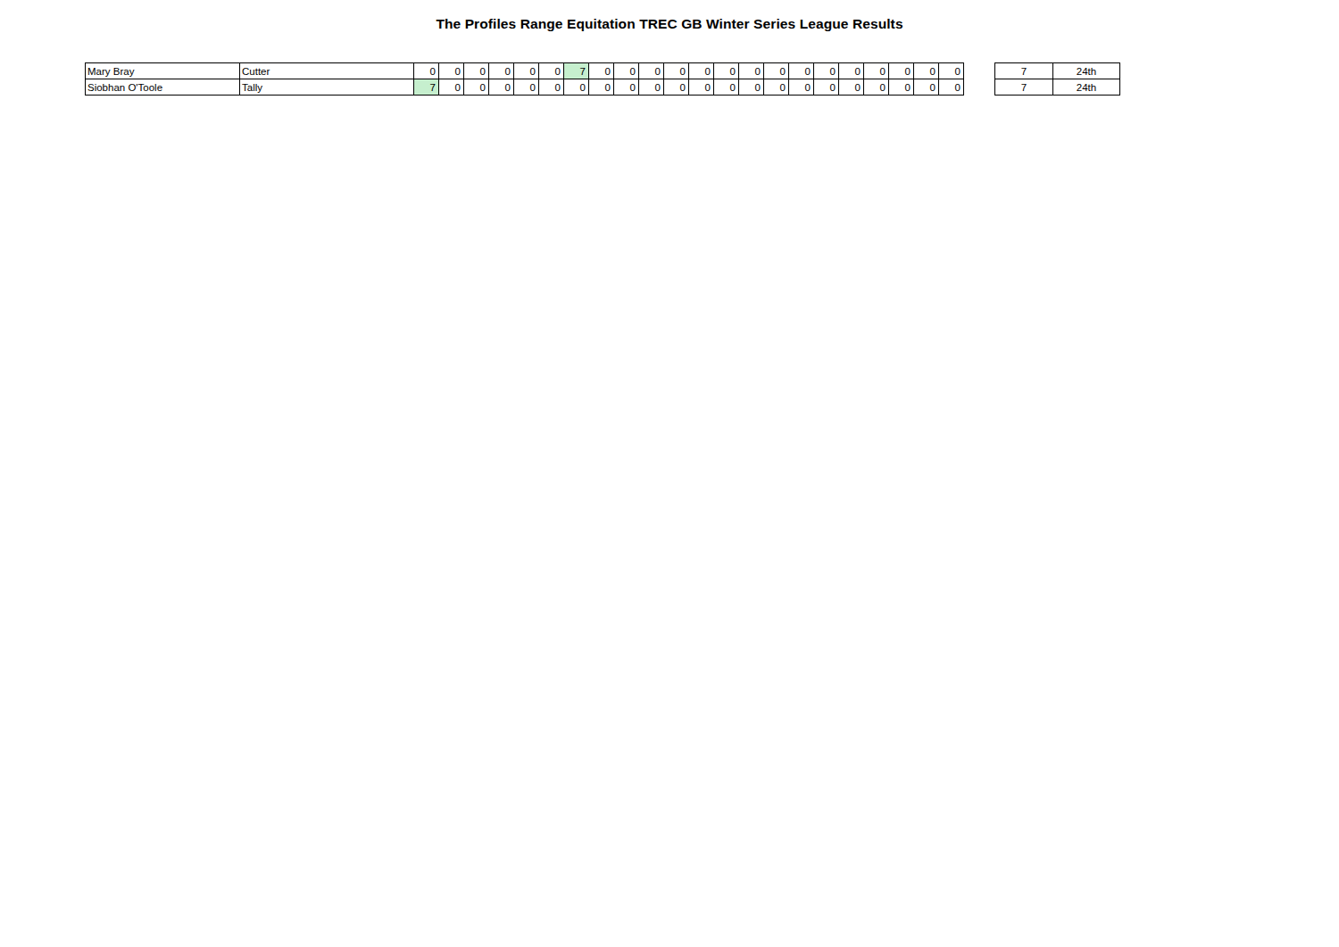The Profiles Range Equitation TREC GB Winter Series League Results
| Mary Bray | Cutter | 0 | 0 | 0 | 0 | 0 | 0 | 7 | 0 | 0 | 0 | 0 | 0 | 0 | 0 | 0 | 0 | 0 | 0 | 0 | 0 | 0 | 0 | | 7 | 24th |
| Siobhan O'Toole | Tally | 7 | 0 | 0 | 0 | 0 | 0 | 0 | 0 | 0 | 0 | 0 | 0 | 0 | 0 | 0 | 0 | 0 | 0 | 0 | 0 | 0 | 0 | | 7 | 24th |